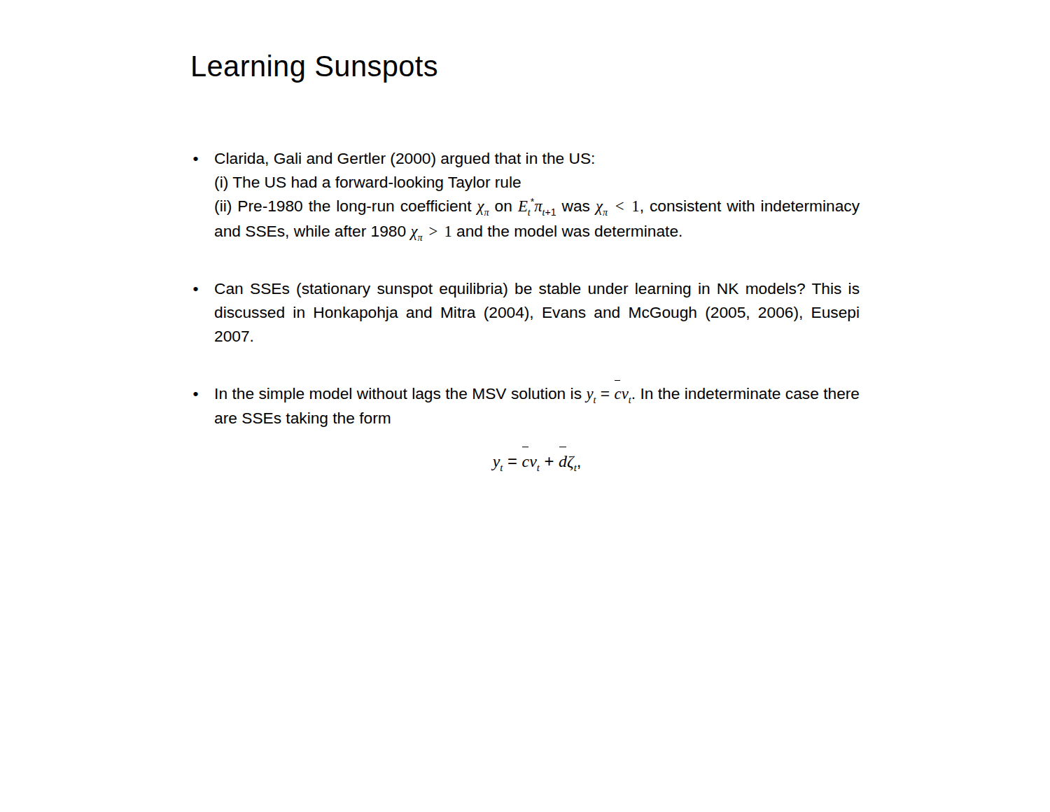Learning Sunspots
Clarida, Gali and Gertler (2000) argued that in the US:
(i) The US had a forward-looking Taylor rule
(ii) Pre-1980 the long-run coefficient χπ on Et*πt+1 was χπ < 1, consistent with indeterminacy and SSEs, while after 1980 χπ > 1 and the model was determinate.
Can SSEs (stationary sunspot equilibria) be stable under learning in NK models? This is discussed in Honkapohja and Mitra (2004), Evans and McGough (2005, 2006), Eusepi 2007.
In the simple model without lags the MSV solution is yt = cvt. In the indeterminate case there are SSEs taking the form
yt = cvt + dζt,